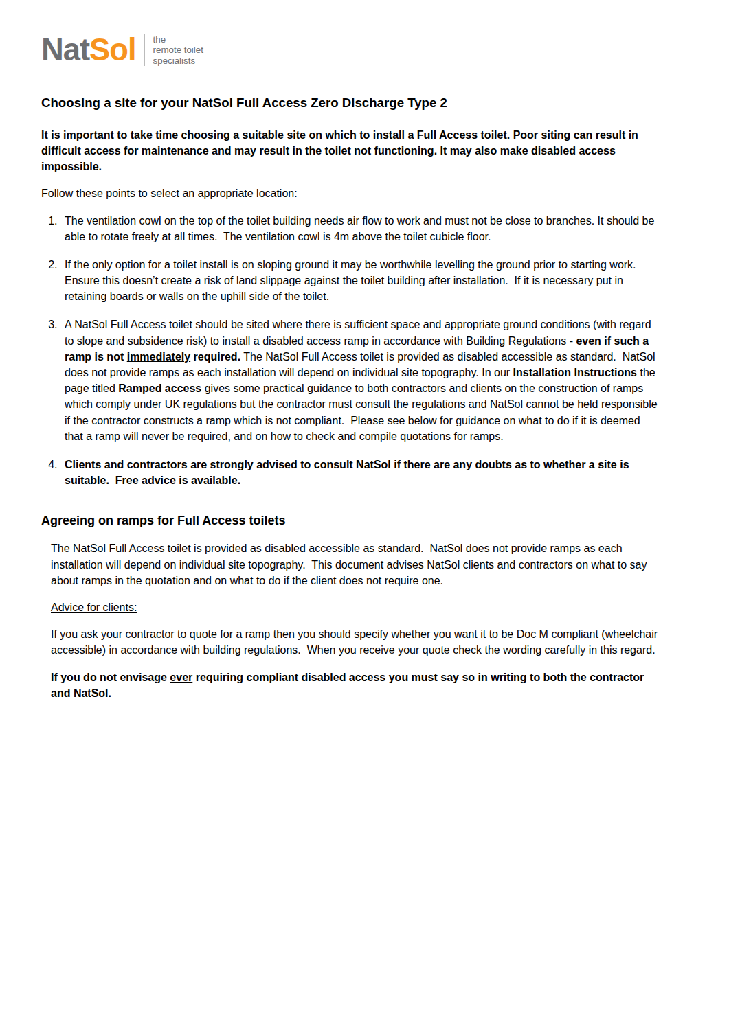Nat Sol the
remote toilet
specialists
Choosing a site for your NatSol Full Access Zero Discharge Type 2
It is important to take time choosing a suitable site on which to install a Full Access toilet. Poor siting can result in difficult access for maintenance and may result in the toilet not functioning. It may also make disabled access impossible.
Follow these points to select an appropriate location:
The ventilation cowl on the top of the toilet building needs air flow to work and must not be close to branches. It should be able to rotate freely at all times. The ventilation cowl is 4m above the toilet cubicle floor.
If the only option for a toilet install is on sloping ground it may be worthwhile levelling the ground prior to starting work. Ensure this doesn’t create a risk of land slippage against the toilet building after installation. If it is necessary put in retaining boards or walls on the uphill side of the toilet.
A NatSol Full Access toilet should be sited where there is sufficient space and appropriate ground conditions (with regard to slope and subsidence risk) to install a disabled access ramp in accordance with Building Regulations - even if such a ramp is not immediately required. The NatSol Full Access toilet is provided as disabled accessible as standard. NatSol does not provide ramps as each installation will depend on individual site topography. In our Installation Instructions the page titled Ramped access gives some practical guidance to both contractors and clients on the construction of ramps which comply under UK regulations but the contractor must consult the regulations and NatSol cannot be held responsible if the contractor constructs a ramp which is not compliant. Please see below for guidance on what to do if it is deemed that a ramp will never be required, and on how to check and compile quotations for ramps.
Clients and contractors are strongly advised to consult NatSol if there are any doubts as to whether a site is suitable. Free advice is available.
Agreeing on ramps for Full Access toilets
The NatSol Full Access toilet is provided as disabled accessible as standard. NatSol does not provide ramps as each installation will depend on individual site topography. This document advises NatSol clients and contractors on what to say about ramps in the quotation and on what to do if the client does not require one.
Advice for clients:
If you ask your contractor to quote for a ramp then you should specify whether you want it to be Doc M compliant (wheelchair accessible) in accordance with building regulations. When you receive your quote check the wording carefully in this regard.
If you do not envisage ever requiring compliant disabled access you must say so in writing to both the contractor and NatSol.